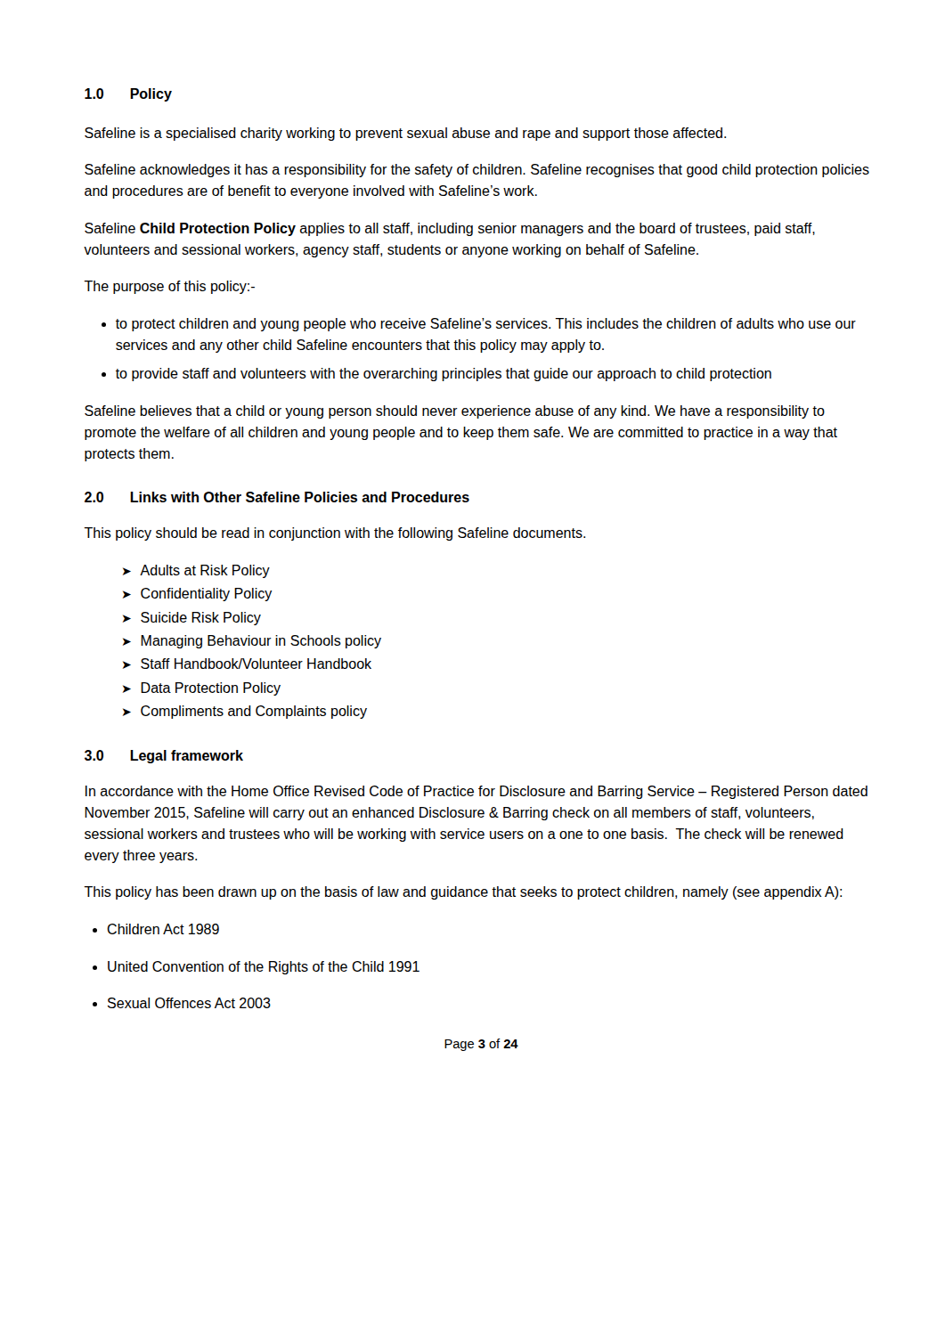1.0 Policy
Safeline is a specialised charity working to prevent sexual abuse and rape and support those affected.
Safeline acknowledges it has a responsibility for the safety of children. Safeline recognises that good child protection policies and procedures are of benefit to everyone involved with Safeline’s work.
Safeline Child Protection Policy applies to all staff, including senior managers and the board of trustees, paid staff, volunteers and sessional workers, agency staff, students or anyone working on behalf of Safeline.
The purpose of this policy:-
to protect children and young people who receive Safeline’s services. This includes the children of adults who use our services and any other child Safeline encounters that this policy may apply to.
to provide staff and volunteers with the overarching principles that guide our approach to child protection
Safeline believes that a child or young person should never experience abuse of any kind. We have a responsibility to promote the welfare of all children and young people and to keep them safe. We are committed to practice in a way that protects them.
2.0 Links with Other Safeline Policies and Procedures
This policy should be read in conjunction with the following Safeline documents.
Adults at Risk Policy
Confidentiality Policy
Suicide Risk Policy
Managing Behaviour in Schools policy
Staff Handbook/Volunteer Handbook
Data Protection Policy
Compliments and Complaints policy
3.0 Legal framework
In accordance with the Home Office Revised Code of Practice for Disclosure and Barring Service – Registered Person dated November 2015, Safeline will carry out an enhanced Disclosure & Barring check on all members of staff, volunteers, sessional workers and trustees who will be working with service users on a one to one basis. The check will be renewed every three years.
This policy has been drawn up on the basis of law and guidance that seeks to protect children, namely (see appendix A):
Children Act 1989
United Convention of the Rights of the Child 1991
Sexual Offences Act 2003
Page 3 of 24